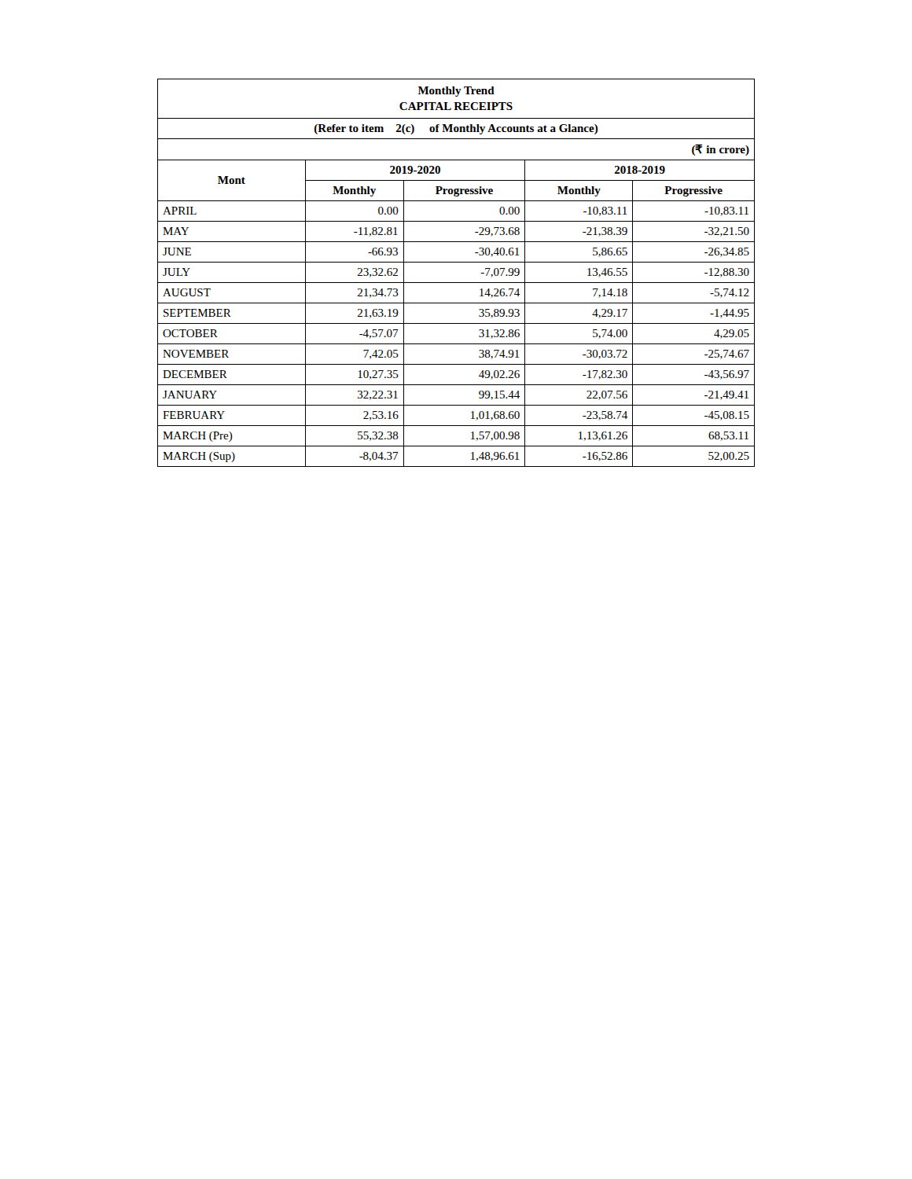| Monthly Trend CAPITAL RECEIPTS |
| (Refer to item 2(c) of Monthly Accounts at a Glance) |
| (₹ in crore) |
| Mont | 2019-2020 | 2018-2019 |
| Monthly | Progressive | Monthly | Progressive |
| APRIL | 0.00 | 0.00 | -10,83.11 | -10,83.11 |
| MAY | -11,82.81 | -29,73.68 | -21,38.39 | -32,21.50 |
| JUNE | -66.93 | -30,40.61 | 5,86.65 | -26,34.85 |
| JULY | 23,32.62 | -7,07.99 | 13,46.55 | -12,88.30 |
| AUGUST | 21,34.73 | 14,26.74 | 7,14.18 | -5,74.12 |
| SEPTEMBER | 21,63.19 | 35,89.93 | 4,29.17 | -1,44.95 |
| OCTOBER | -4,57.07 | 31,32.86 | 5,74.00 | 4,29.05 |
| NOVEMBER | 7,42.05 | 38,74.91 | -30,03.72 | -25,74.67 |
| DECEMBER | 10,27.35 | 49,02.26 | -17,82.30 | -43,56.97 |
| JANUARY | 32,22.31 | 99,15.44 | 22,07.56 | -21,49.41 |
| FEBRUARY | 2,53.16 | 1,01,68.60 | -23,58.74 | -45,08.15 |
| MARCH (Pre) | 55,32.38 | 1,57,00.98 | 1,13,61.26 | 68,53.11 |
| MARCH (Sup) | -8,04.37 | 1,48,96.61 | -16,52.86 | 52,00.25 |